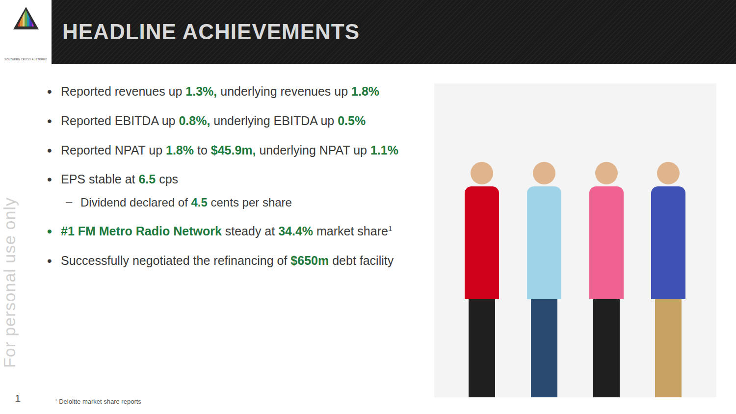Southern Cross Austereo
Headline Achievements
For personal use only
Reported revenues up 1.3%, underlying revenues up 1.8%
Reported EBITDA up 0.8%, underlying EBITDA up 0.5%
Reported NPAT up 1.8% to $45.9m, underlying NPAT up 1.1%
EPS stable at 6.5 cps
Dividend declared of 4.5 cents per share
#1 FM Metro Radio Network steady at 34.4% market share1
Successfully negotiated the refinancing of $650m debt facility
1 1 Deloitte market share reports